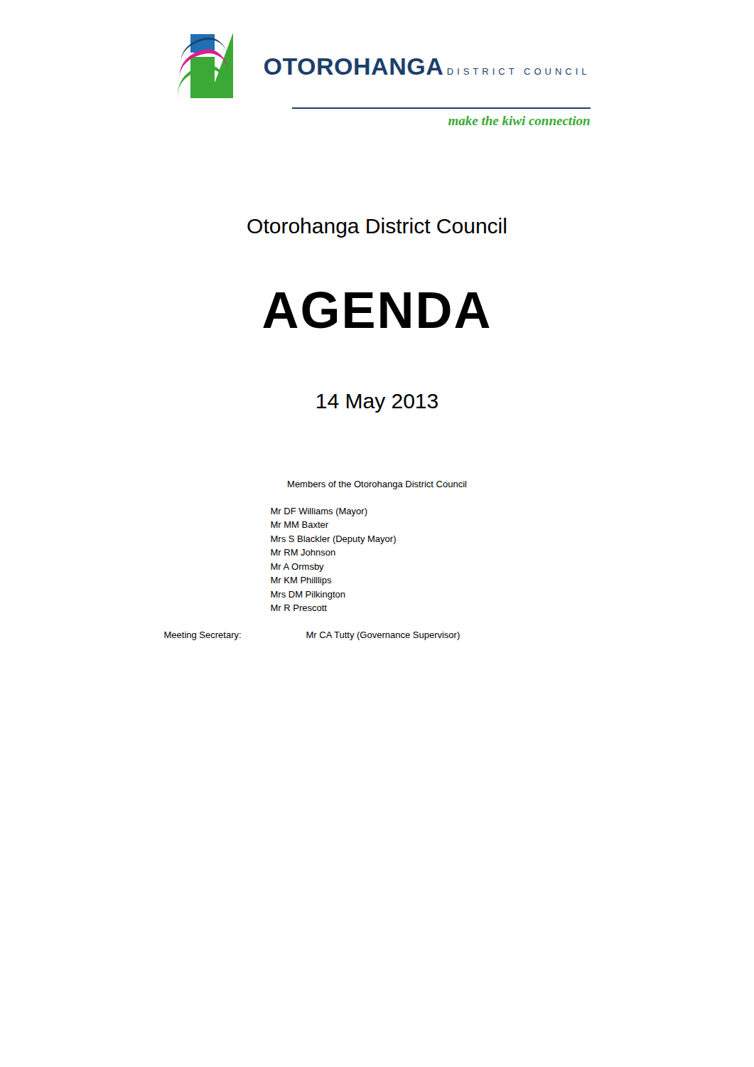OTOROHANGA DISTRICT COUNCIL
make the kiwi connection
Otorohanga District Council
AGENDA
14 May 2013
Members of the Otorohanga District Council
Mr DF Williams (Mayor)
Mr MM Baxter
Mrs S Blackler (Deputy Mayor)
Mr RM Johnson
Mr A Ormsby
Mr KM Philllips
Mrs DM Pilkington
Mr R Prescott
Meeting Secretary: Mr CA Tutty (Governance Supervisor)